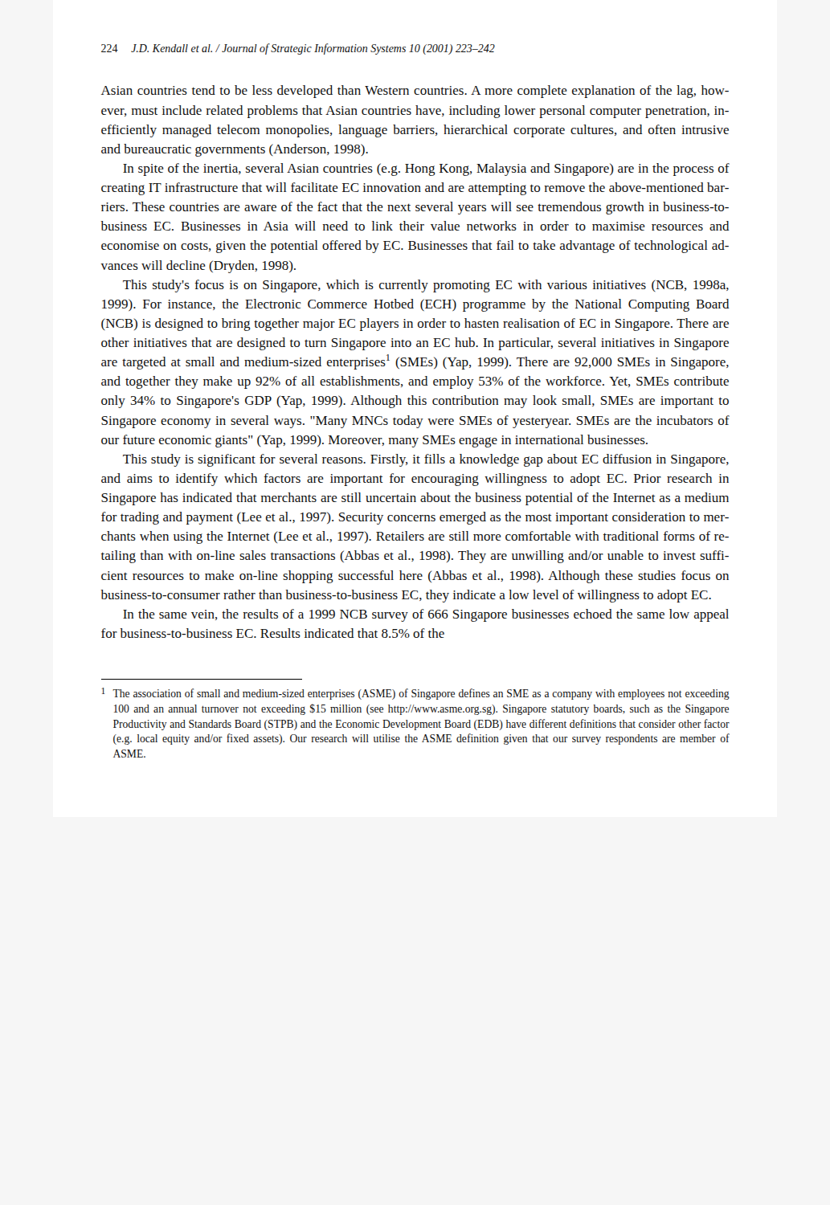224 J.D. Kendall et al. / Journal of Strategic Information Systems 10 (2001) 223–242
Asian countries tend to be less developed than Western countries. A more complete explanation of the lag, however, must include related problems that Asian countries have, including lower personal computer penetration, inefficiently managed telecom monopolies, language barriers, hierarchical corporate cultures, and often intrusive and bureaucratic governments (Anderson, 1998).
In spite of the inertia, several Asian countries (e.g. Hong Kong, Malaysia and Singapore) are in the process of creating IT infrastructure that will facilitate EC innovation and are attempting to remove the above-mentioned barriers. These countries are aware of the fact that the next several years will see tremendous growth in business-to-business EC. Businesses in Asia will need to link their value networks in order to maximise resources and economise on costs, given the potential offered by EC. Businesses that fail to take advantage of technological advances will decline (Dryden, 1998).
This study's focus is on Singapore, which is currently promoting EC with various initiatives (NCB, 1998a, 1999). For instance, the Electronic Commerce Hotbed (ECH) programme by the National Computing Board (NCB) is designed to bring together major EC players in order to hasten realisation of EC in Singapore. There are other initiatives that are designed to turn Singapore into an EC hub. In particular, several initiatives in Singapore are targeted at small and medium-sized enterprises1 (SMEs) (Yap, 1999). There are 92,000 SMEs in Singapore, and together they make up 92% of all establishments, and employ 53% of the workforce. Yet, SMEs contribute only 34% to Singapore's GDP (Yap, 1999). Although this contribution may look small, SMEs are important to Singapore economy in several ways. "Many MNCs today were SMEs of yesteryear. SMEs are the incubators of our future economic giants" (Yap, 1999). Moreover, many SMEs engage in international businesses.
This study is significant for several reasons. Firstly, it fills a knowledge gap about EC diffusion in Singapore, and aims to identify which factors are important for encouraging willingness to adopt EC. Prior research in Singapore has indicated that merchants are still uncertain about the business potential of the Internet as a medium for trading and payment (Lee et al., 1997). Security concerns emerged as the most important consideration to merchants when using the Internet (Lee et al., 1997). Retailers are still more comfortable with traditional forms of retailing than with on-line sales transactions (Abbas et al., 1998). They are unwilling and/or unable to invest sufficient resources to make on-line shopping successful here (Abbas et al., 1998). Although these studies focus on business-to-consumer rather than business-to-business EC, they indicate a low level of willingness to adopt EC.
In the same vein, the results of a 1999 NCB survey of 666 Singapore businesses echoed the same low appeal for business-to-business EC. Results indicated that 8.5% of the
1 The association of small and medium-sized enterprises (ASME) of Singapore defines an SME as a company with employees not exceeding 100 and an annual turnover not exceeding $15 million (see http://www.asme.org.sg). Singapore statutory boards, such as the Singapore Productivity and Standards Board (STPB) and the Economic Development Board (EDB) have different definitions that consider other factor (e.g. local equity and/or fixed assets). Our research will utilise the ASME definition given that our survey respondents are member of ASME.